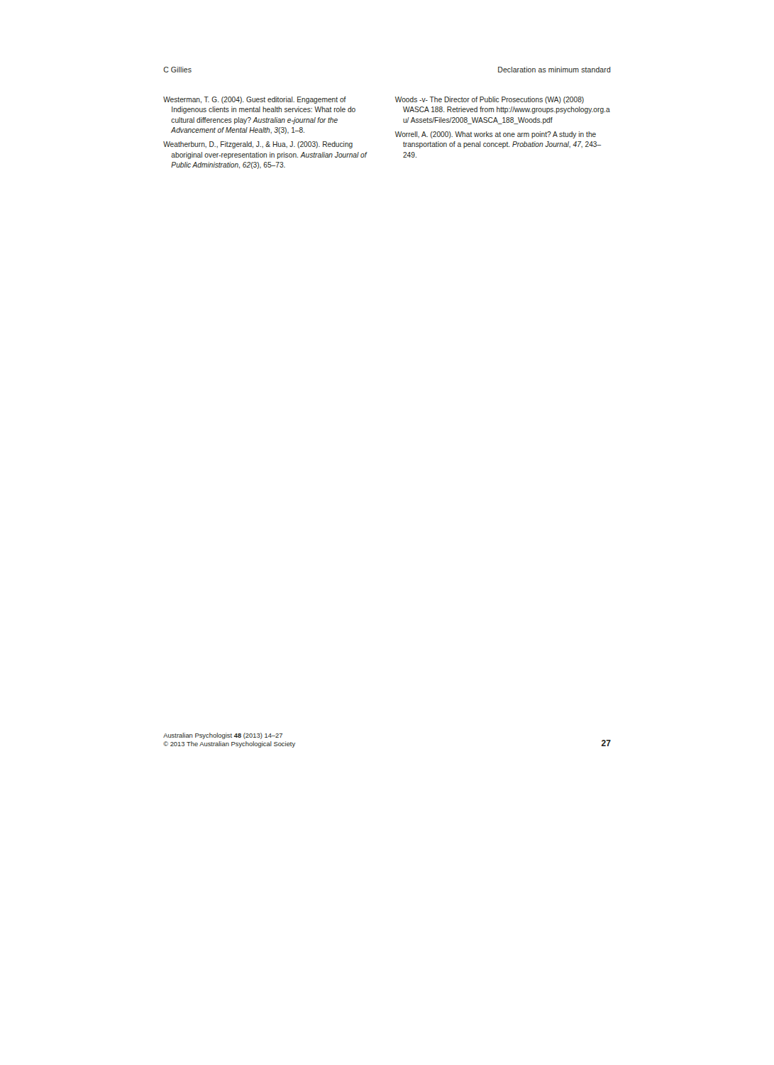C Gillies
Declaration as minimum standard
Westerman, T. G. (2004). Guest editorial. Engagement of Indigenous clients in mental health services: What role do cultural differences play? Australian e-journal for the Advancement of Mental Health, 3(3), 1–8.
Weatherburn, D., Fitzgerald, J., & Hua, J. (2003). Reducing aboriginal over-representation in prison. Australian Journal of Public Administration, 62(3), 65–73.
Woods -v- The Director of Public Prosecutions (WA) (2008) WASCA 188. Retrieved from http://www.groups.psychology.org.au/ Assets/Files/2008_WASCA_188_Woods.pdf
Worrell, A. (2000). What works at one arm point? A study in the transportation of a penal concept. Probation Journal, 47, 243–249.
Australian Psychologist 48 (2013) 14–27
© 2013 The Australian Psychological Society
27